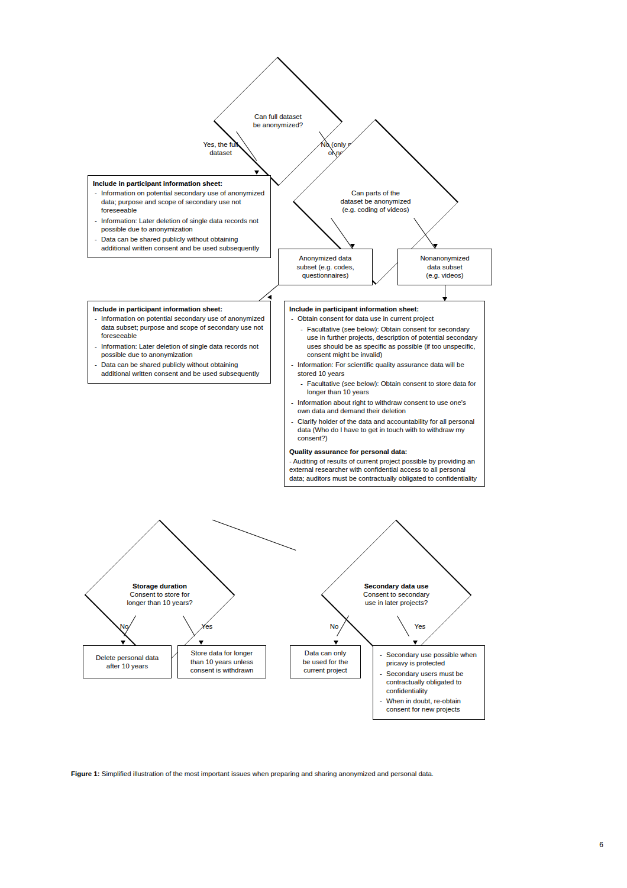Can full dataset
be anonymized?
Yes, the full
dataset
No (only partially
or not at all)
Include in participant information sheet:
Information on potential secondary use of anonymized data; purpose and scope of secondary use not foreseeable
Information: Later deletion of single data records not possible due to anonymization
Data can be shared publicly without obtaining additional written consent and be used subsequently
Can parts of the
dataset be anonymized
(e.g. coding of videos)
Anonymized data
subset (e.g. codes,
questionnaires)
Nonanonymized
data subset
(e.g. videos)
Include in participant information sheet:
Information on potential secondary use of anonymized data subset; purpose and scope of secondary use not foreseeable
Information: Later deletion of single data records not possible due to anonymization
Data can be shared publicly without obtaining additional written consent and be used subsequently
Include in participant information sheet:
Obtain consent for data use in current project
Facultative (see below): Obtain consent for secondary use in further projects, description of potential secondary uses should be as specific as possible (if too unspecific, consent might be invalid)
Information: For scientific quality assurance data will be stored 10 years
Facultative (see below): Obtain consent to store data for longer than 10 years
Information about right to withdraw consent to use one's own data and demand their deletion
Clarify holder of the data and accountability for all personal data (Who do I have to get in touch with to withdraw my consent?)
Quality assurance for personal data:
- Auditing of results of current project possible by providing an external researcher with confidential access to all personal data; auditors must be contractually obligated to confidentiality
Storage duration
Consent to store for
longer than 10 years?
Secondary data use
Consent to secondary
use in later projects?
No
Yes
No
Yes
Delete personal data
after 10 years
Store data for longer
than 10 years unless
consent is withdrawn
Data can only
be used for the
current project
Secondary use possible when pricavy is protected
Secondary users must be contractually obligated to confidentiality
When in doubt, re-obtain consent for new projects
Figure 1: Simplified illustration of the most important issues when preparing and sharing anonymized and personal data.
6